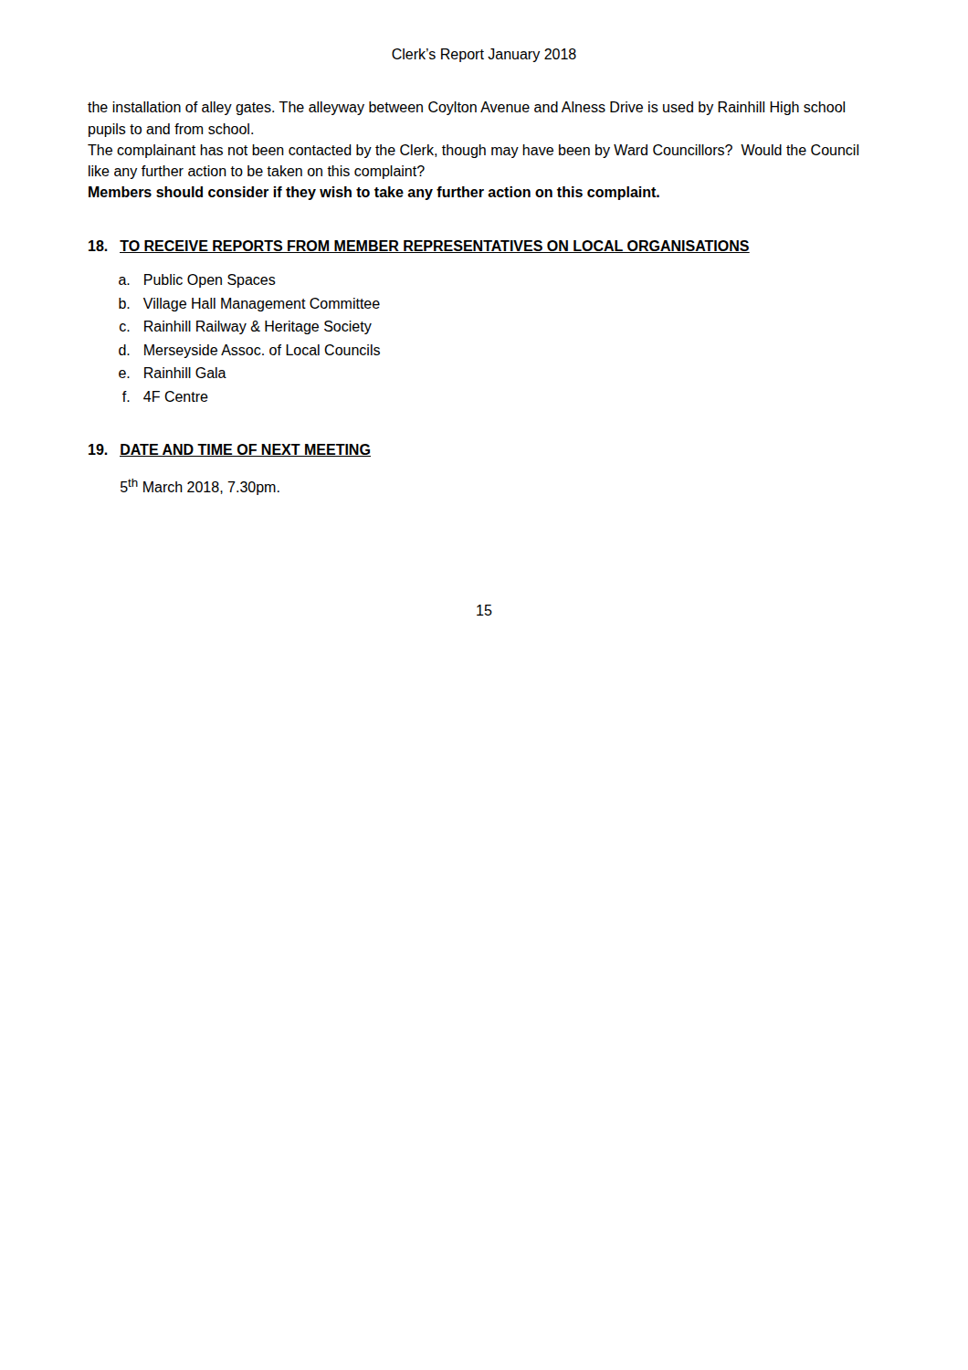Clerk’s Report January 2018
the installation of alley gates. The alleyway between Coylton Avenue and Alness Drive is used by Rainhill High school pupils to and from school.
The complainant has not been contacted by the Clerk, though may have been by Ward Councillors? Would the Council like any further action to be taken on this complaint?
Members should consider if they wish to take any further action on this complaint.
18. TO RECEIVE REPORTS FROM MEMBER REPRESENTATIVES ON LOCAL ORGANISATIONS
Public Open Spaces
Village Hall Management Committee
Rainhill Railway & Heritage Society
Merseyside Assoc. of Local Councils
Rainhill Gala
4F Centre
19. DATE AND TIME OF NEXT MEETING
5th March 2018, 7.30pm.
15